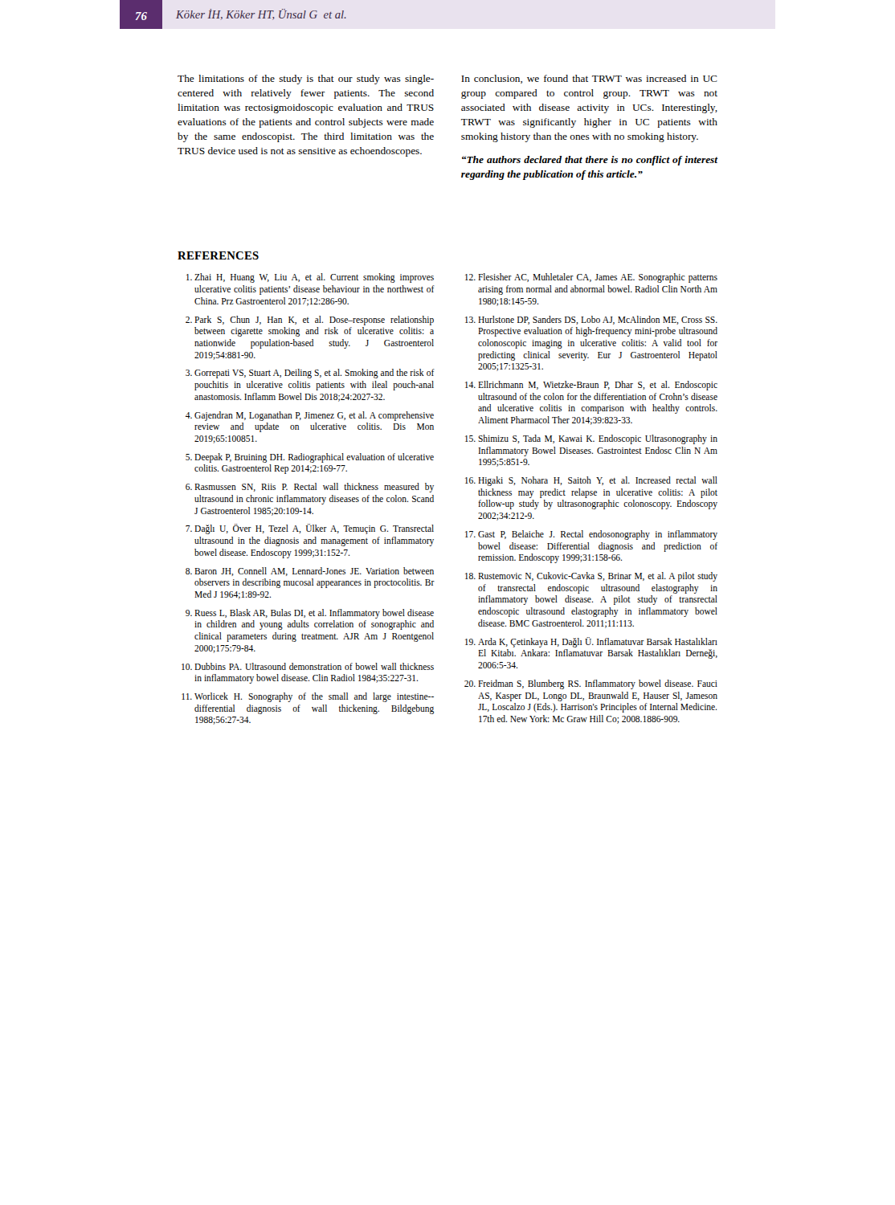76
Köker İH, Köker HT, Ünsal G et al.
The limitations of the study is that our study was single-centered with relatively fewer patients. The second limitation was rectosigmoidoscopic evaluation and TRUS evaluations of the patients and control subjects were made by the same endoscopist. The third limitation was the TRUS device used is not as sensitive as echoendoscopes.
In conclusion, we found that TRWT was increased in UC group compared to control group. TRWT was not associated with disease activity in UCs. Interestingly, TRWT was significantly higher in UC patients with smoking history than the ones with no smoking history.
“The authors declared that there is no conflict of interest regarding the publication of this article.”
REFERENCES
Zhai H, Huang W, Liu A, et al. Current smoking improves ulcerative colitis patients’ disease behaviour in the northwest of China. Prz Gastroenterol 2017;12:286-90.
Park S, Chun J, Han K, et al. Dose–response relationship between cigarette smoking and risk of ulcerative colitis: a nationwide population-based study. J Gastroenterol 2019;54:881-90.
Gorrepati VS, Stuart A, Deiling S, et al. Smoking and the risk of pouchitis in ulcerative colitis patients with ileal pouch-anal anastomosis. Inflamm Bowel Dis 2018;24:2027-32.
Gajendran M, Loganathan P, Jimenez G, et al. A comprehensive review and update on ulcerative colitis. Dis Mon 2019;65:100851.
Deepak P, Bruining DH. Radiographical evaluation of ulcerative colitis. Gastroenterol Rep 2014;2:169-77.
Rasmussen SN, Riis P. Rectal wall thickness measured by ultrasound in chronic inflammatory diseases of the colon. Scand J Gastroenterol 1985;20:109-14.
Dağlı U, Över H, Tezel A, Ülker A, Temuçin G. Transrectal ultrasound in the diagnosis and management of inflammatory bowel disease. Endoscopy 1999;31:152-7.
Baron JH, Connell AM, Lennard-Jones JE. Variation between observers in describing mucosal appearances in proctocolitis. Br Med J 1964;1:89-92.
Ruess L, Blask AR, Bulas DI, et al. Inflammatory bowel disease in children and young adults correlation of sonographic and clinical parameters during treatment. AJR Am J Roentgenol 2000;175:79-84.
Dubbins PA. Ultrasound demonstration of bowel wall thickness in inflammatory bowel disease. Clin Radiol 1984;35:227-31.
Worlicek H. Sonography of the small and large intestine--differential diagnosis of wall thickening. Bildgebung 1988;56:27-34.
Flesisher AC, Muhletaler CA, James AE. Sonographic patterns arising from normal and abnormal bowel. Radiol Clin North Am 1980;18:145-59.
Hurlstone DP, Sanders DS, Lobo AJ, McAlindon ME, Cross SS. Prospective evaluation of high-frequency mini-probe ultrasound colonoscopic imaging in ulcerative colitis: A valid tool for predicting clinical severity. Eur J Gastroenterol Hepatol 2005;17:1325-31.
Ellrichmann M, Wietzke-Braun P, Dhar S, et al. Endoscopic ultrasound of the colon for the differentiation of Crohn’s disease and ulcerative colitis in comparison with healthy controls. Aliment Pharmacol Ther 2014;39:823-33.
Shimizu S, Tada M, Kawai K. Endoscopic Ultrasonography in Inflammatory Bowel Diseases. Gastrointest Endosc Clin N Am 1995;5:851-9.
Higaki S, Nohara H, Saitoh Y, et al. Increased rectal wall thickness may predict relapse in ulcerative colitis: A pilot follow-up study by ultrasonographic colonoscopy. Endoscopy 2002;34:212-9.
Gast P, Belaiche J. Rectal endosonography in inflammatory bowel disease: Differential diagnosis and prediction of remission. Endoscopy 1999;31:158-66.
Rustemovic N, Cukovic-Cavka S, Brinar M, et al. A pilot study of transrectal endoscopic ultrasound elastography in inflammatory bowel disease. A pilot study of transrectal endoscopic ultrasound elastography in inflammatory bowel disease. BMC Gastroenterol. 2011;11:113.
Arda K, Çetinkaya H, Dağlı Ü. Inflamatuvar Barsak Hastalıkları El Kitabı. Ankara: Inflamatuvar Barsak Hastalıkları Derneği, 2006:5-34.
Freidman S, Blumberg RS. Inflammatory bowel disease. Fauci AS, Kasper DL, Longo DL, Braunwald E, Hauser Sl, Jameson JL, Loscalzo J (Eds.). Harrison's Principles of Internal Medicine. 17th ed. New York: Mc Graw Hill Co; 2008.1886-909.